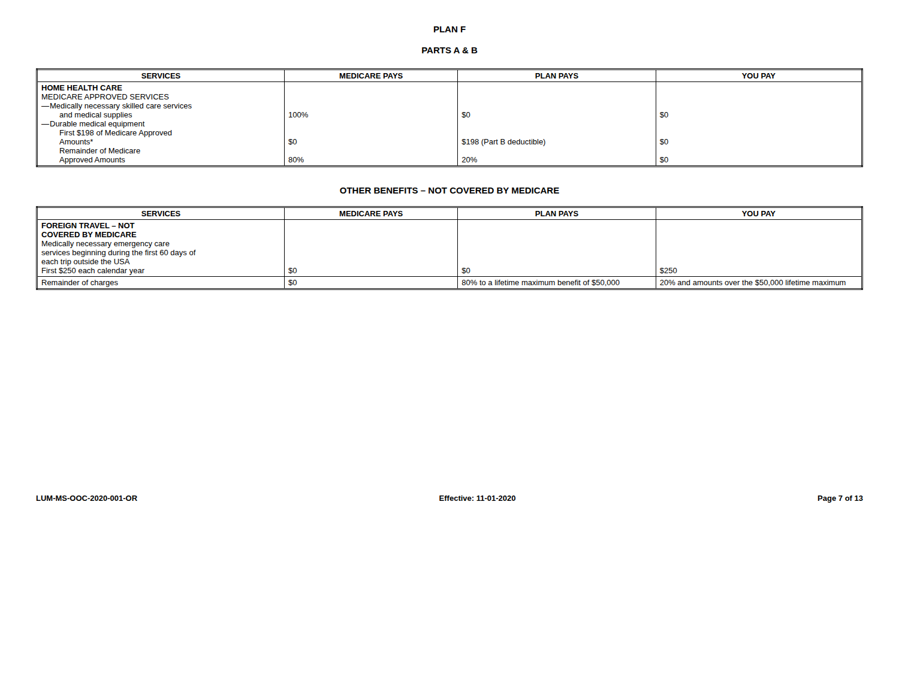PLAN F
PARTS A & B
| SERVICES | MEDICARE PAYS | PLAN PAYS | YOU PAY |
| --- | --- | --- | --- |
| HOME HEALTH CARE MEDICARE APPROVED SERVICES — Medically necessary skilled care services and medical supplies — Durable medical equipment First $198 of Medicare Approved Amounts* Remainder of Medicare Approved Amounts | 100% $0 80% | $0 $198 (Part B deductible) 20% | $0 $0 $0 |
OTHER BENEFITS – NOT COVERED BY MEDICARE
| SERVICES | MEDICARE PAYS | PLAN PAYS | YOU PAY |
| --- | --- | --- | --- |
| FOREIGN TRAVEL – NOT COVERED BY MEDICARE Medically necessary emergency care services beginning during the first 60 days of each trip outside the USA First $250 each calendar year | $0 | $0 | $250 |
| Remainder of charges | $0 | 80% to a lifetime maximum benefit of $50,000 | 20% and amounts over the $50,000 lifetime maximum |
LUM-MS-OOC-2020-001-OR
Effective: 11-01-2020
Page 7 of 13